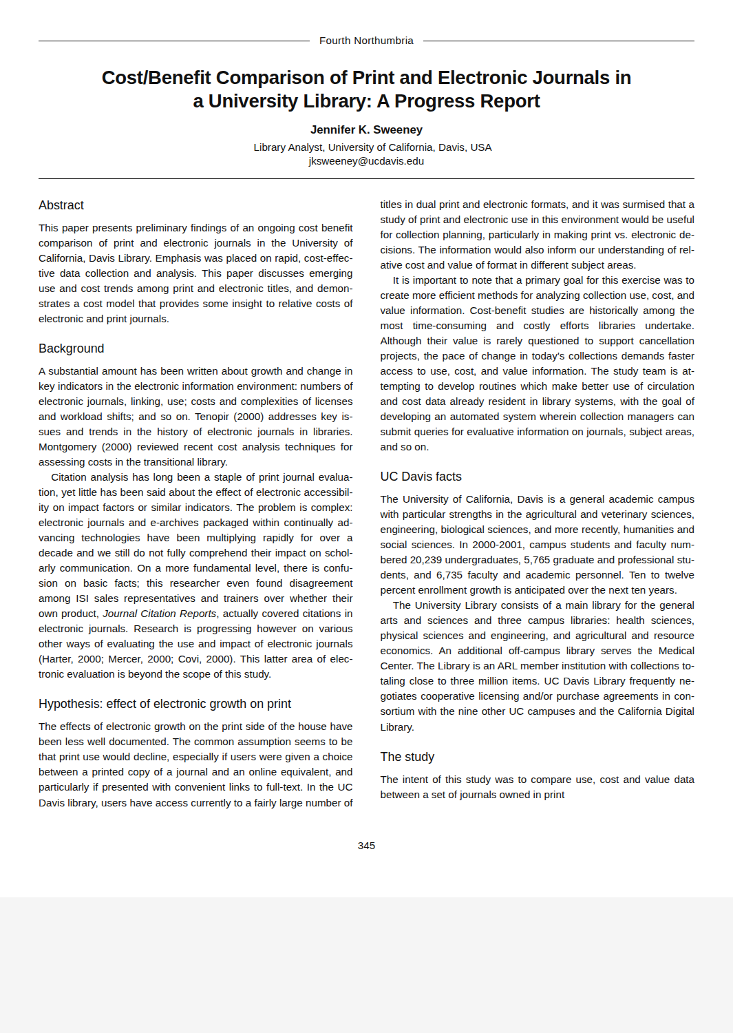Fourth Northumbria
Cost/Benefit Comparison of Print and Electronic Journals in
a University Library: A Progress Report
Jennifer K. Sweeney
Library Analyst, University of California, Davis, USA
jksweeney@ucdavis.edu
Abstract
This paper presents preliminary findings of an ongoing cost benefit comparison of print and electronic journals in the University of California, Davis Library. Emphasis was placed on rapid, cost-effective data collection and analysis. This paper discusses emerging use and cost trends among print and electronic titles, and demonstrates a cost model that provides some insight to relative costs of electronic and print journals.
Background
A substantial amount has been written about growth and change in key indicators in the electronic information environment: numbers of electronic journals, linking, use; costs and complexities of licenses and workload shifts; and so on. Tenopir (2000) addresses key issues and trends in the history of electronic journals in libraries. Montgomery (2000) reviewed recent cost analysis techniques for assessing costs in the transitional library.
Citation analysis has long been a staple of print journal evaluation, yet little has been said about the effect of electronic accessibility on impact factors or similar indicators. The problem is complex: electronic journals and e-archives packaged within continually advancing technologies have been multiplying rapidly for over a decade and we still do not fully comprehend their impact on scholarly communication. On a more fundamental level, there is confusion on basic facts; this researcher even found disagreement among ISI sales representatives and trainers over whether their own product, Journal Citation Reports, actually covered citations in electronic journals. Research is progressing however on various other ways of evaluating the use and impact of electronic journals (Harter, 2000; Mercer, 2000; Covi, 2000). This latter area of electronic evaluation is beyond the scope of this study.
Hypothesis: effect of electronic growth on print
The effects of electronic growth on the print side of the house have been less well documented. The common assumption seems to be that print use would decline, especially if users were given a choice between a printed copy of a journal and an online equivalent, and particularly if presented with convenient links to full-text. In the UC Davis library, users have access currently to a fairly large number of titles in dual print and electronic formats, and it was surmised that a study of print and electronic use in this environment would be useful for collection planning, particularly in making print vs. electronic decisions. The information would also inform our understanding of relative cost and value of format in different subject areas.
It is important to note that a primary goal for this exercise was to create more efficient methods for analyzing collection use, cost, and value information. Cost-benefit studies are historically among the most time-consuming and costly efforts libraries undertake. Although their value is rarely questioned to support cancellation projects, the pace of change in today's collections demands faster access to use, cost, and value information. The study team is attempting to develop routines which make better use of circulation and cost data already resident in library systems, with the goal of developing an automated system wherein collection managers can submit queries for evaluative information on journals, subject areas, and so on.
UC Davis facts
The University of California, Davis is a general academic campus with particular strengths in the agricultural and veterinary sciences, engineering, biological sciences, and more recently, humanities and social sciences. In 2000-2001, campus students and faculty numbered 20,239 undergraduates, 5,765 graduate and professional students, and 6,735 faculty and academic personnel. Ten to twelve percent enrollment growth is anticipated over the next ten years.
The University Library consists of a main library for the general arts and sciences and three campus libraries: health sciences, physical sciences and engineering, and agricultural and resource economics. An additional off-campus library serves the Medical Center. The Library is an ARL member institution with collections totaling close to three million items. UC Davis Library frequently negotiates cooperative licensing and/or purchase agreements in consortium with the nine other UC campuses and the California Digital Library.
The study
The intent of this study was to compare use, cost and value data between a set of journals owned in print
345